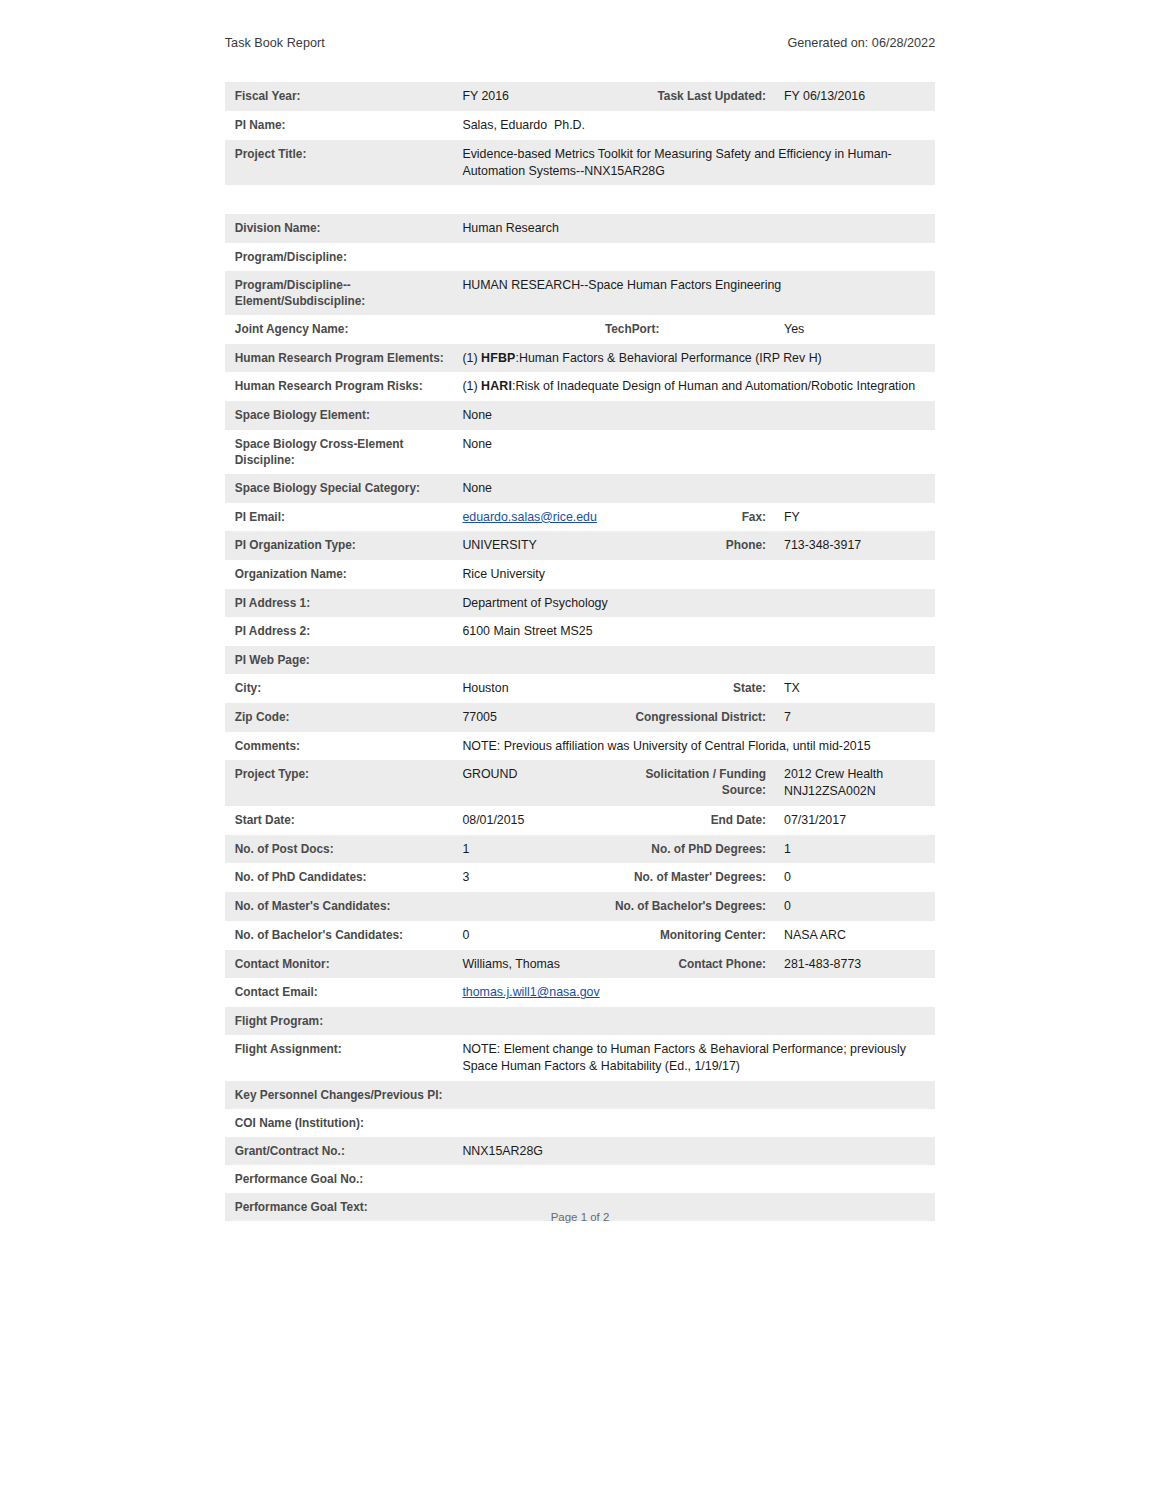Task Book Report
Generated on: 06/28/2022
| Fiscal Year: | FY 2016 | Task Last Updated: | FY 06/13/2016 |
| PI Name: | Salas, Eduardo Ph.D. |
| Project Title: | Evidence-based Metrics Toolkit for Measuring Safety and Efficiency in Human-Automation Systems--NNX15AR28G |
| Division Name: | Human Research |
| Program/Discipline: | |
| Program/Discipline-- Element/Subdiscipline: | HUMAN RESEARCH--Space Human Factors Engineering |
| Joint Agency Name: | | TechPort: | Yes |
| Human Research Program Elements: | (1) HFBP :Human Factors & Behavioral Performance (IRP Rev H) |
| Human Research Program Risks: | (1) HARI :Risk of Inadequate Design of Human and Automation/Robotic Integration |
| Space Biology Element: | None |
| Space Biology Cross-Element Discipline: | None |
| Space Biology Special Category: | None |
| PI Email: | eduardo.salas@rice.edu | Fax: | FY |
| PI Organization Type: | UNIVERSITY | Phone: | 713-348-3917 |
| Organization Name: | Rice University |
| PI Address 1: | Department of Psychology |
| PI Address 2: | 6100 Main Street MS25 |
| PI Web Page: | |
| City: | Houston | State: | TX |
| Zip Code: | 77005 | Congressional District: | 7 |
| Comments: | NOTE: Previous affiliation was University of Central Florida, until mid-2015 |
| Project Type: | GROUND | Solicitation / Funding Source: | 2012 Crew Health NNJ12ZSA002N |
| Start Date: | 08/01/2015 | End Date: | 07/31/2017 |
| No. of Post Docs: | 1 | No. of PhD Degrees: | 1 |
| No. of PhD Candidates: | 3 | No. of Master' Degrees: | 0 |
| No. of Master's Candidates: | | No. of Bachelor's Degrees: | 0 |
| No. of Bachelor's Candidates: | 0 | Monitoring Center: | NASA ARC |
| Contact Monitor: | Williams, Thomas | Contact Phone: | 281-483-8773 |
| Contact Email: | thomas.j.will1@nasa.gov |
| Flight Program: | |
| Flight Assignment: | NOTE: Element change to Human Factors & Behavioral Performance; previously Space Human Factors & Habitability (Ed., 1/19/17) |
| Key Personnel Changes/Previous PI: | |
| COI Name (Institution): | |
| Grant/Contract No.: | NNX15AR28G |
| Performance Goal No.: | |
| Performance Goal Text: | |
Page 1 of 2